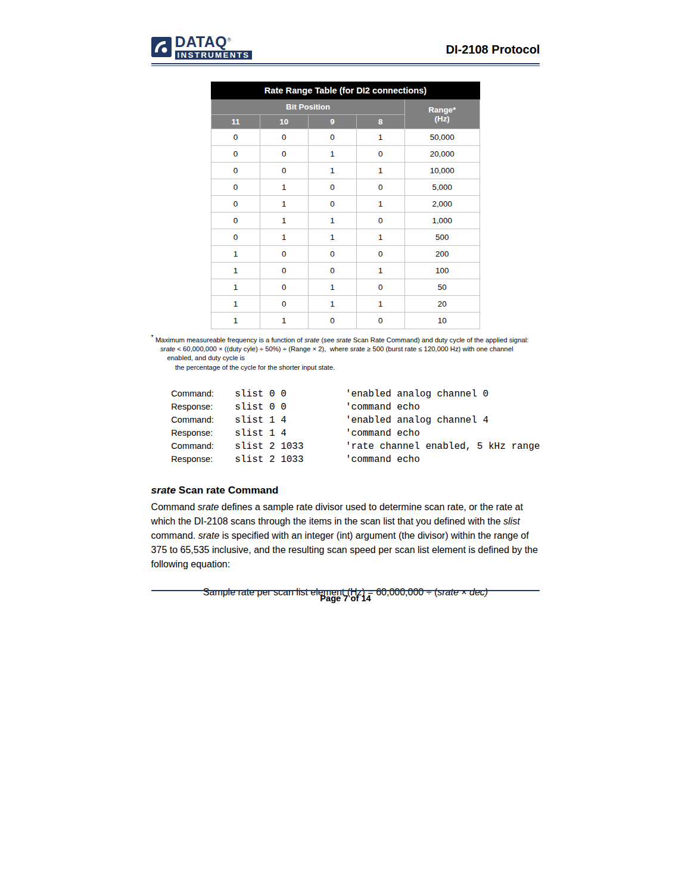DATAQ®
INSTRUMENTS
DI-2108 Protocol
| Rate Range Table (for DI2 connections) |
| --- |
| Bit Position | Range* (Hz) |
| 11 | 10 | 9 | 8 |
| 0 | 0 | 0 | 1 | 50,000 |
| 0 | 0 | 1 | 0 | 20,000 |
| 0 | 0 | 1 | 1 | 10,000 |
| 0 | 1 | 0 | 0 | 5,000 |
| 0 | 1 | 0 | 1 | 2,000 |
| 0 | 1 | 1 | 0 | 1,000 |
| 0 | 1 | 1 | 1 | 500 |
| 1 | 0 | 0 | 0 | 200 |
| 1 | 0 | 0 | 1 | 100 |
| 1 | 0 | 1 | 0 | 50 |
| 1 | 0 | 1 | 1 | 20 |
| 1 | 1 | 0 | 0 | 10 |
* Maximum measureable frequency is a function of srate (see srate Scan Rate Command) and duty cycle of the applied signal: srate < 60,000,000 × ((duty cyle) ÷ 50%) ÷ (Range × 2), where srate ≥ 500 (burst rate ≤ 120,000 Hz) with one channel enabled, and duty cycle is the percentage of the cycle for the shorter input state.
| Command: | slist 0 0 | 'enabled analog channel 0 |
| Response: | slist 0 0 | 'command echo |
| Command: | slist 1 4 | 'enabled analog channel 4 |
| Response: | slist 1 4 | 'command echo |
| Command: | slist 2 1033 | 'rate channel enabled, 5 kHz range |
| Response: | slist 2 1033 | 'command echo |
srate Scan rate Command
Command srate defines a sample rate divisor used to determine scan rate, or the rate at which the DI-2108 scans through the items in the scan list that you defined with the slist command. srate is specified with an integer (int) argument (the divisor) within the range of 375 to 65,535 inclusive, and the resulting scan speed per scan list element is defined by the following equation:
Sample rate per scan list element (Hz) = 60,000,000 ÷ (srate × dec)
Page 7 of 14